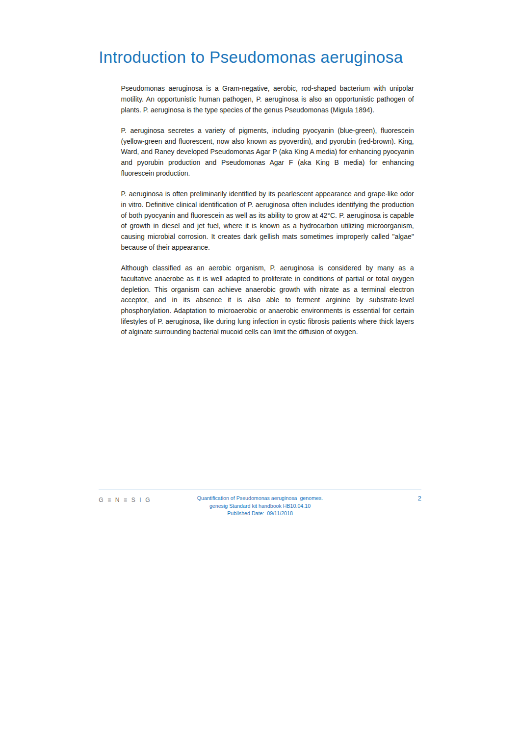Introduction to Pseudomonas aeruginosa
Pseudomonas aeruginosa is a Gram-negative, aerobic, rod-shaped bacterium with unipolar motility. An opportunistic human pathogen, P. aeruginosa is also an opportunistic pathogen of plants. P. aeruginosa is the type species of the genus Pseudomonas (Migula 1894).
P. aeruginosa secretes a variety of pigments, including pyocyanin (blue-green), fluorescein (yellow-green and fluorescent, now also known as pyoverdin), and pyorubin (red-brown). King, Ward, and Raney developed Pseudomonas Agar P (aka King A media) for enhancing pyocyanin and pyorubin production and Pseudomonas Agar F (aka King B media) for enhancing fluorescein production.
P. aeruginosa is often preliminarily identified by its pearlescent appearance and grape-like odor in vitro. Definitive clinical identification of P. aeruginosa often includes identifying the production of both pyocyanin and fluorescein as well as its ability to grow at 42°C. P. aeruginosa is capable of growth in diesel and jet fuel, where it is known as a hydrocarbon utilizing microorganism, causing microbial corrosion. It creates dark gellish mats sometimes improperly called "algae" because of their appearance.
Although classified as an aerobic organism, P. aeruginosa is considered by many as a facultative anaerobe as it is well adapted to proliferate in conditions of partial or total oxygen depletion. This organism can achieve anaerobic growth with nitrate as a terminal electron acceptor, and in its absence it is also able to ferment arginine by substrate-level phosphorylation. Adaptation to microaerobic or anaerobic environments is essential for certain lifestyles of P. aeruginosa, like during lung infection in cystic fibrosis patients where thick layers of alginate surrounding bacterial mucoid cells can limit the diffusion of oxygen.
G ≡ N ≡ S I G
Quantification of Pseudomonas aeruginosa genomes.
genesig Standard kit handbook HB10.04.10
Published Date: 09/11/2018
2